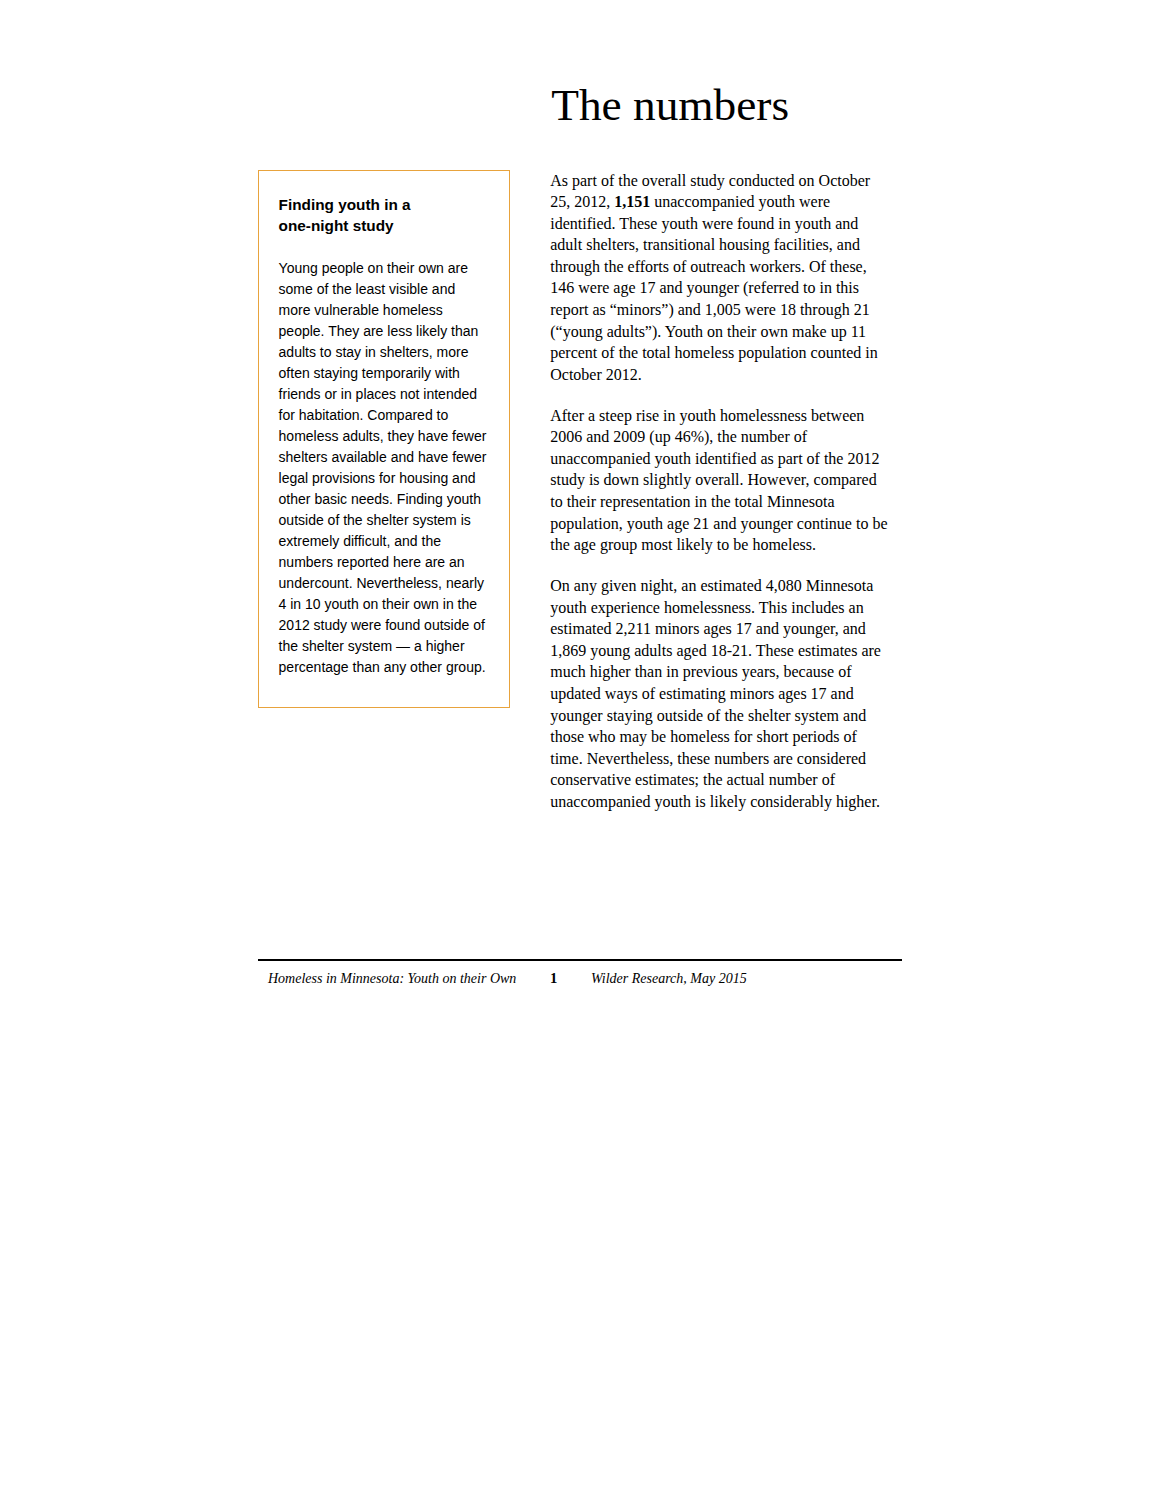The numbers
Finding youth in a
one-night study
Young people on their own are some of the least visible and more vulnerable homeless people. They are less likely than adults to stay in shelters, more often staying temporarily with friends or in places not intended for habitation. Compared to homeless adults, they have fewer shelters available and have fewer legal provisions for housing and other basic needs. Finding youth outside of the shelter system is extremely difficult, and the numbers reported here are an undercount. Nevertheless, nearly 4 in 10 youth on their own in the 2012 study were found outside of the shelter system — a higher percentage than any other group.
As part of the overall study conducted on October 25, 2012, 1,151 unaccompanied youth were identified. These youth were found in youth and adult shelters, transitional housing facilities, and through the efforts of outreach workers. Of these, 146 were age 17 and younger (referred to in this report as “minors”) and 1,005 were 18 through 21 (“young adults”). Youth on their own make up 11 percent of the total homeless population counted in October 2012.
After a steep rise in youth homelessness between 2006 and 2009 (up 46%), the number of unaccompanied youth identified as part of the 2012 study is down slightly overall. However, compared to their representation in the total Minnesota population, youth age 21 and younger continue to be the age group most likely to be homeless.
On any given night, an estimated 4,080 Minnesota youth experience homelessness. This includes an estimated 2,211 minors ages 17 and younger, and 1,869 young adults aged 18-21. These estimates are much higher than in previous years, because of updated ways of estimating minors ages 17 and younger staying outside of the shelter system and those who may be homeless for short periods of time. Nevertheless, these numbers are considered conservative estimates; the actual number of unaccompanied youth is likely considerably higher.
Homeless in Minnesota: Youth on their Own 1 Wilder Research, May 2015